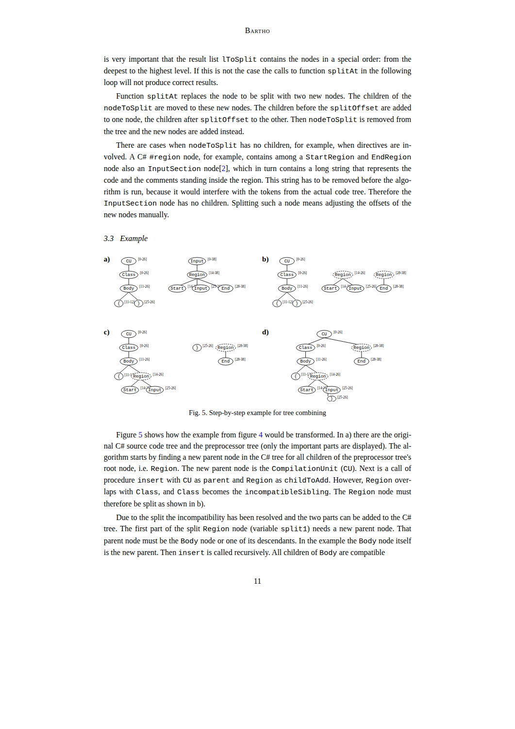Bartho
is very important that the result list lToSplit contains the nodes in a special order: from the deepest to the highest level. If this is not the case the calls to function splitAt in the following loop will not produce correct results.
Function splitAt replaces the node to be split with two new nodes. The children of the nodeToSplit are moved to these new nodes. The children before the splitOffset are added to one node, the children after splitOffset to the other. Then nodeToSplit is removed from the tree and the new nodes are added instead.
There are cases when nodeToSplit has no children, for example, when directives are involved. A C# #region node, for example, contains among a StartRegion and EndRegion node also an InputSection node[2], which in turn contains a long string that represents the code and the comments standing inside the region. This string has to be removed before the algorithm is run, because it would interfere with the tokens from the actual code tree. Therefore the InputSection node has no children. Splitting such a node means adjusting the offsets of the new nodes manually.
3.3 Example
a)
CU [0-26] Class [0-26] Body [11-26] { [11-12] } [25-26] Input [0-38] Region [14-38] Start [14-23] Input [25-26] End [28-38]
b)
CU [0-26] Class [0-26] Body [11-26] { [11-12] } [25-26] Region [14-26] Region [28-38] Start [14-23] Input [25-26] End [28-38]
c)
CU [0-26] Class [0-26] Body [11-26] { [11-12] Region [14-26] Start [14-23] Input [25-26] } [25-26] Region [28-38] End [28-38]
d)
CU [0-26] Class [0-26] Region [28-38] Body [11-26] End [28-38] { [11-12] Region [14-26] Start [14-23] Input [25-26] } [25-26]
Fig. 5. Step-by-step example for tree combining
Figure 5 shows how the example from figure 4 would be transformed. In a) there are the original C# source code tree and the preprocessor tree (only the important parts are displayed). The algorithm starts by finding a new parent node in the C# tree for all children of the preprocessor tree's root node, i.e. Region. The new parent node is the CompilationUnit (CU). Next is a call of procedure insert with CU as parent and Region as childToAdd. However, Region overlaps with Class, and Class becomes the incompatibleSibling. The Region node must therefore be split as shown in b).
Due to the split the incompatibility has been resolved and the two parts can be added to the C# tree. The first part of the split Region node (variable split1) needs a new parent node. That parent node must be the Body node or one of its descendants. In the example the Body node itself is the new parent. Then insert is called recursively. All children of Body are compatible
11